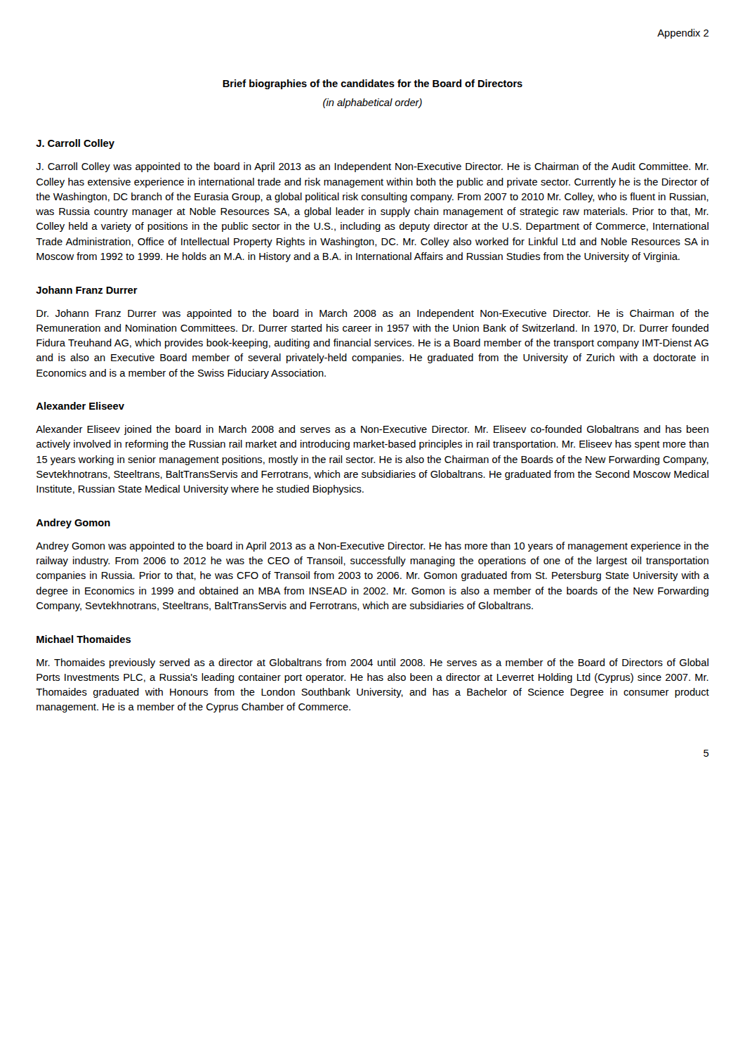Appendix 2
Brief biographies of the candidates for the Board of Directors
(in alphabetical order)
J. Carroll Colley
J. Carroll Colley was appointed to the board in April 2013 as an Independent Non-Executive Director. He is Chairman of the Audit Committee. Mr. Colley has extensive experience in international trade and risk management within both the public and private sector. Currently he is the Director of the Washington, DC branch of the Eurasia Group, a global political risk consulting company. From 2007 to 2010 Mr. Colley, who is fluent in Russian, was Russia country manager at Noble Resources SA, a global leader in supply chain management of strategic raw materials. Prior to that, Mr. Colley held a variety of positions in the public sector in the U.S., including as deputy director at the U.S. Department of Commerce, International Trade Administration, Office of Intellectual Property Rights in Washington, DC. Mr. Colley also worked for Linkful Ltd and Noble Resources SA in Moscow from 1992 to 1999. He holds an M.A. in History and a B.A. in International Affairs and Russian Studies from the University of Virginia.
Johann Franz Durrer
Dr. Johann Franz Durrer was appointed to the board in March 2008 as an Independent Non-Executive Director. He is Chairman of the Remuneration and Nomination Committees. Dr. Durrer started his career in 1957 with the Union Bank of Switzerland. In 1970, Dr. Durrer founded Fidura Treuhand AG, which provides book-keeping, auditing and financial services. He is a Board member of the transport company IMT-Dienst AG and is also an Executive Board member of several privately-held companies. He graduated from the University of Zurich with a doctorate in Economics and is a member of the Swiss Fiduciary Association.
Alexander Eliseev
Alexander Eliseev joined the board in March 2008 and serves as a Non-Executive Director. Mr. Eliseev co-founded Globaltrans and has been actively involved in reforming the Russian rail market and introducing market-based principles in rail transportation. Mr. Eliseev has spent more than 15 years working in senior management positions, mostly in the rail sector. He is also the Chairman of the Boards of the New Forwarding Company, Sevtekhnotrans, Steeltrans, BaltTransServis and Ferrotrans, which are subsidiaries of Globaltrans. He graduated from the Second Moscow Medical Institute, Russian State Medical University where he studied Biophysics.
Andrey Gomon
Andrey Gomon was appointed to the board in April 2013 as a Non-Executive Director. He has more than 10 years of management experience in the railway industry. From 2006 to 2012 he was the CEO of Transoil, successfully managing the operations of one of the largest oil transportation companies in Russia. Prior to that, he was CFO of Transoil from 2003 to 2006. Mr. Gomon graduated from St. Petersburg State University with a degree in Economics in 1999 and obtained an MBA from INSEAD in 2002. Mr. Gomon is also a member of the boards of the New Forwarding Company, Sevtekhnotrans, Steeltrans, BaltTransServis and Ferrotrans, which are subsidiaries of Globaltrans.
Michael Thomaides
Mr. Thomaides previously served as a director at Globaltrans from 2004 until 2008. He serves as a member of the Board of Directors of Global Ports Investments PLC, a Russia's leading container port operator. He has also been a director at Leverret Holding Ltd (Cyprus) since 2007. Mr. Thomaides graduated with Honours from the London Southbank University, and has a Bachelor of Science Degree in consumer product management. He is a member of the Cyprus Chamber of Commerce.
5